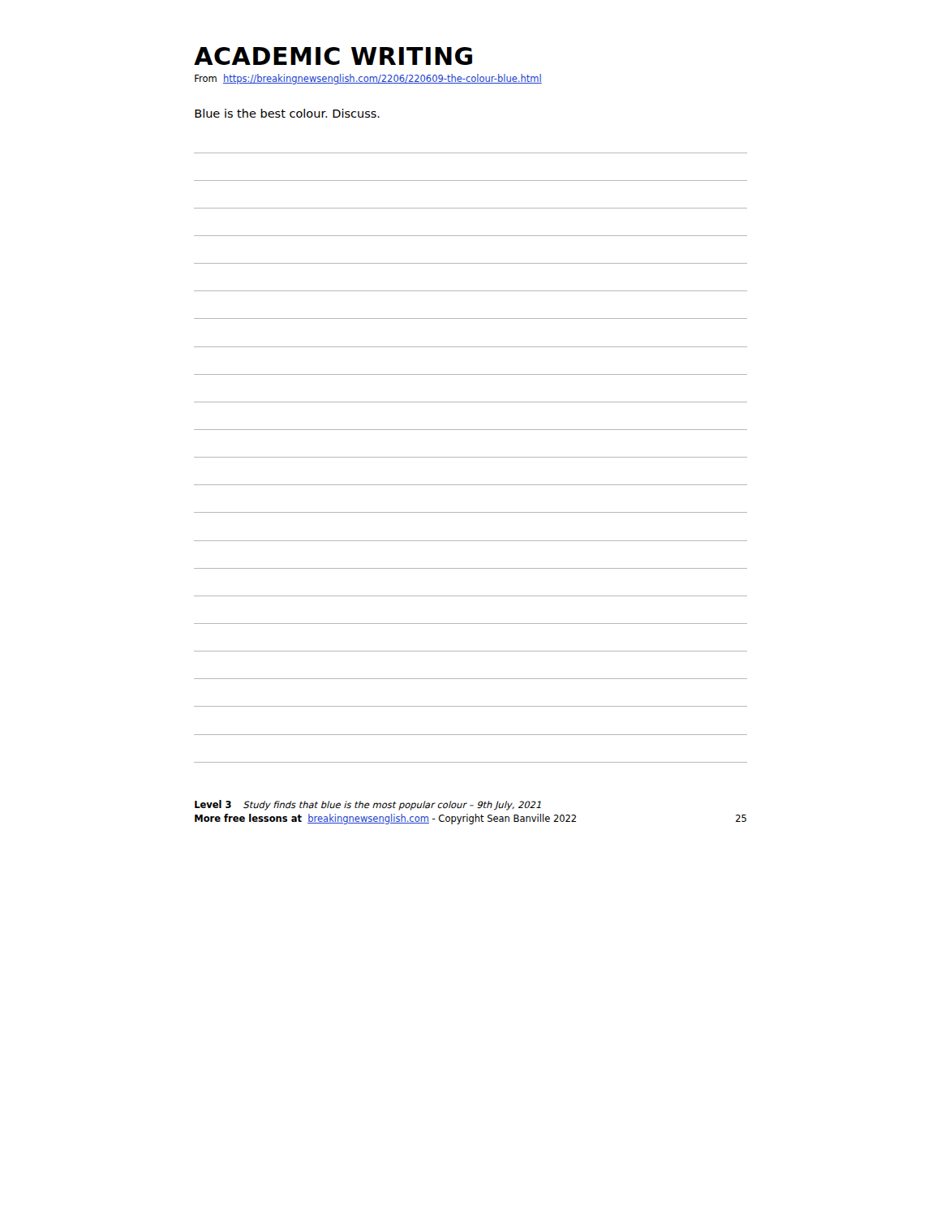ACADEMIC WRITING
From https://breakingnewsenglish.com/2206/220609-the-colour-blue.html
Blue is the best colour. Discuss.
Level 3 Study finds that blue is the most popular colour – 9th July, 2021
More free lessons at breakingnewsenglish.com - Copyright Sean Banville 2022 25